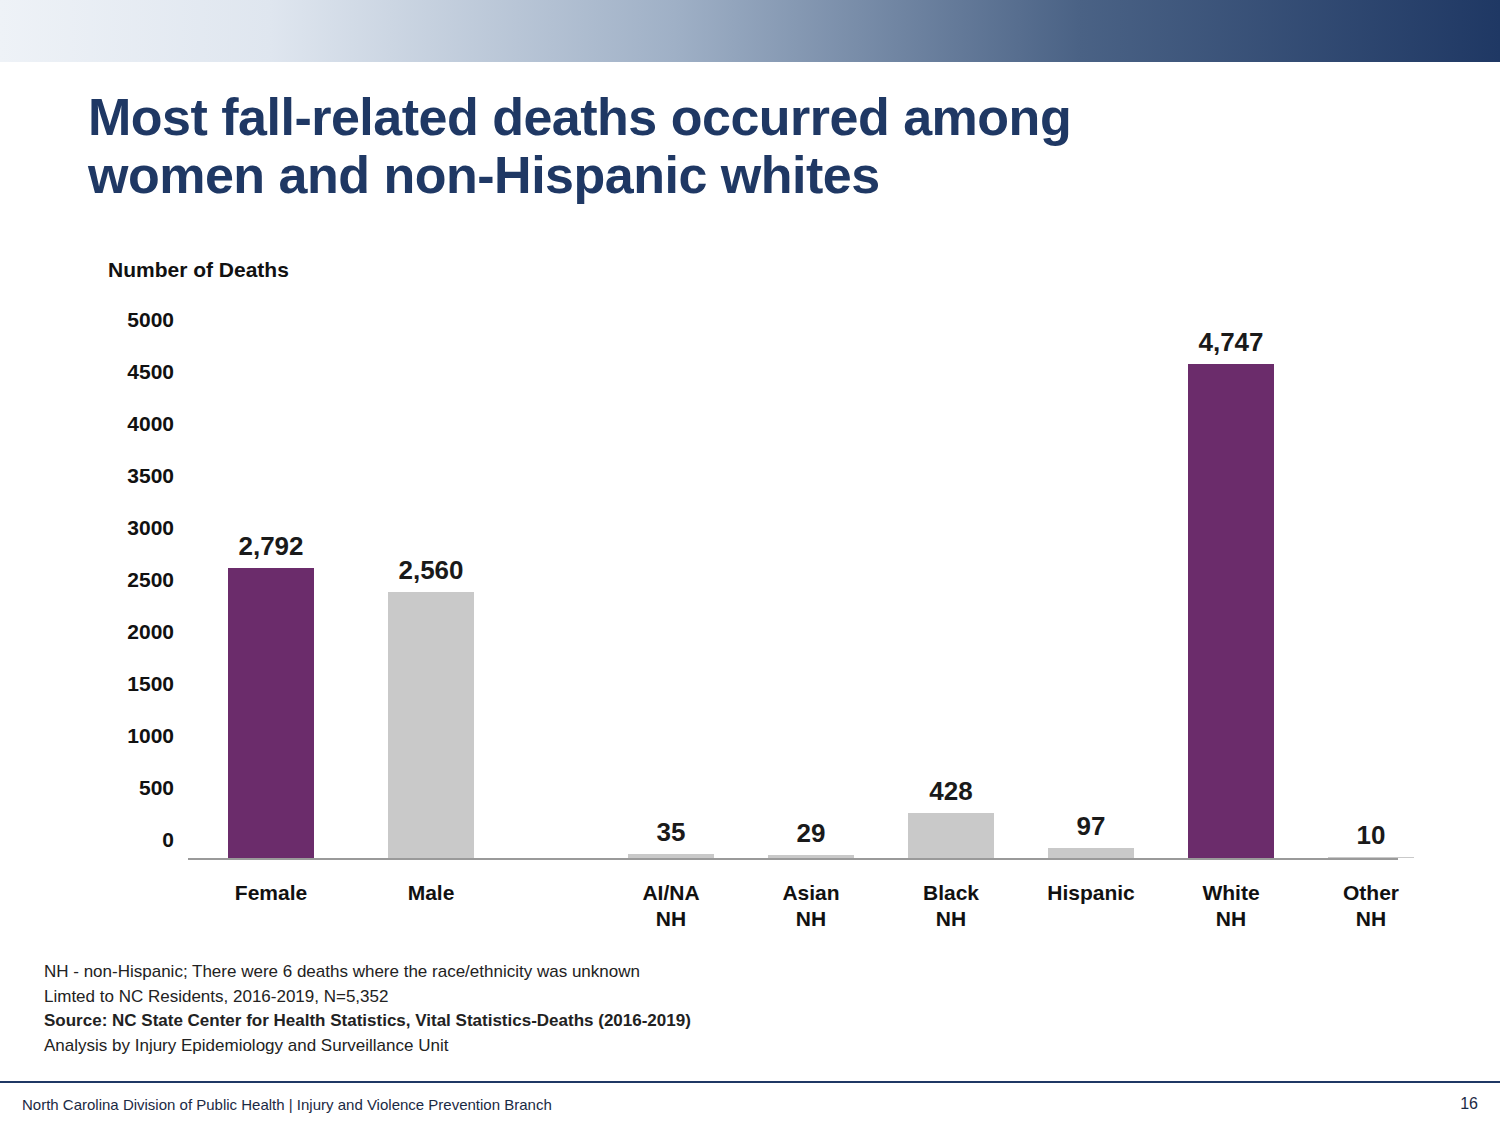Most fall-related deaths occurred among
women and non-Hispanic whites
Number of Deaths
5000 4500 4000 3500 3000 2500 2000 1500 1000 500 0
2,792
2,560
35
29
428
97
4,747
10
Female
Male
AI/NA
NH
Asian
NH
Black
NH
Hispanic
White
NH
Other
NH
NH - non-Hispanic; There were 6 deaths where the race/ethnicity was unknown
Limted to NC Residents, 2016-2019, N=5,352
Source: NC State Center for Health Statistics, Vital Statistics-Deaths (2016-2019)
Analysis by Injury Epidemiology and Surveillance Unit
North Carolina Division of Public Health | Injury and Violence Prevention Branch
16